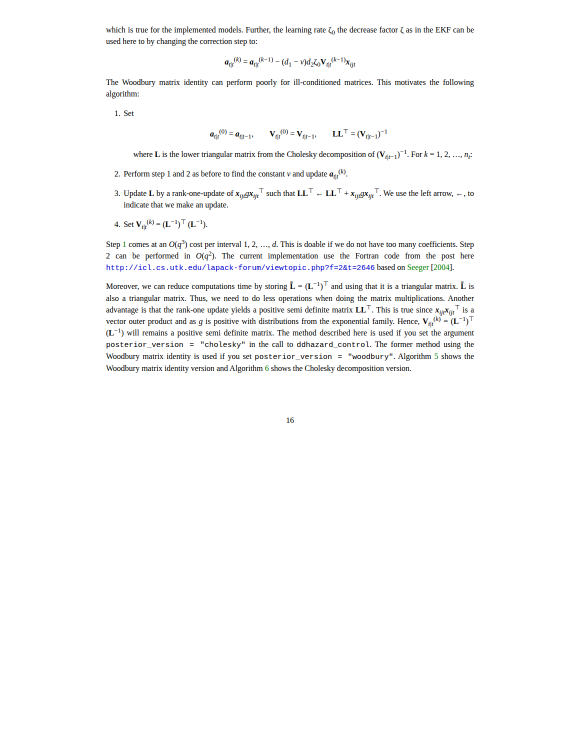which is true for the implemented models. Further, the learning rate ζ0 the decrease factor ζ as in the EKF can be used here to by changing the correction step to:
at|t(k) = at|t(k−1) − (d1 − v)d2ζ0Vt|t(k−1)xijt
The Woodbury matrix identity can perform poorly for ill-conditioned matrices. This motivates the following algorithm:
Set
at|t(0) = at|t−1, Vt|t(0) = Vt|t−1, LL⊤ = (Vt|t−1)−1
where L is the lower triangular matrix from the Cholesky decomposition of (Vt|t−1)−1. For k = 1, 2, …, nt:
Perform step 1 and 2 as before to find the constant v and update at|t(k).
Update L by a rank-one-update of xijtgxijt⊤ such that LL⊤ ← LL⊤ + xijtgxijt⊤. We use the left arrow, ←, to indicate that we make an update.
Set Vt|t(k) = (L−1)⊤ (L−1).
Step 1 comes at an O(q3) cost per interval 1, 2, …, d. This is doable if we do not have too many coefficients. Step 2 can be performed in O(q2). The current implementation use the Fortran code from the post here http://icl.cs.utk.edu/lapack-forum/viewtopic.php?f=2&t=2646 based on Seeger [2004].
Moreover, we can reduce computations time by storing L̃ = (L−1)⊤ and using that it is a triangular matrix. L̃ is also a triangular matrix. Thus, we need to do less operations when doing the matrix multiplications. Another advantage is that the rank-one update yields a positive semi definite matrix LL⊤. This is true since xijtxijt⊤ is a vector outer product and as g is positive with distributions from the exponential family. Hence, Vt|t(k) = (L−1)⊤ (L−1) will remains a positive semi definite matrix. The method described here is used if you set the argument posterior_version = "cholesky" in the call to ddhazard_control. The former method using the Woodbury matrix identity is used if you set posterior_version = "woodbury". Algorithm 5 shows the Woodbury matrix identity version and Algorithm 6 shows the Cholesky decomposition version.
16